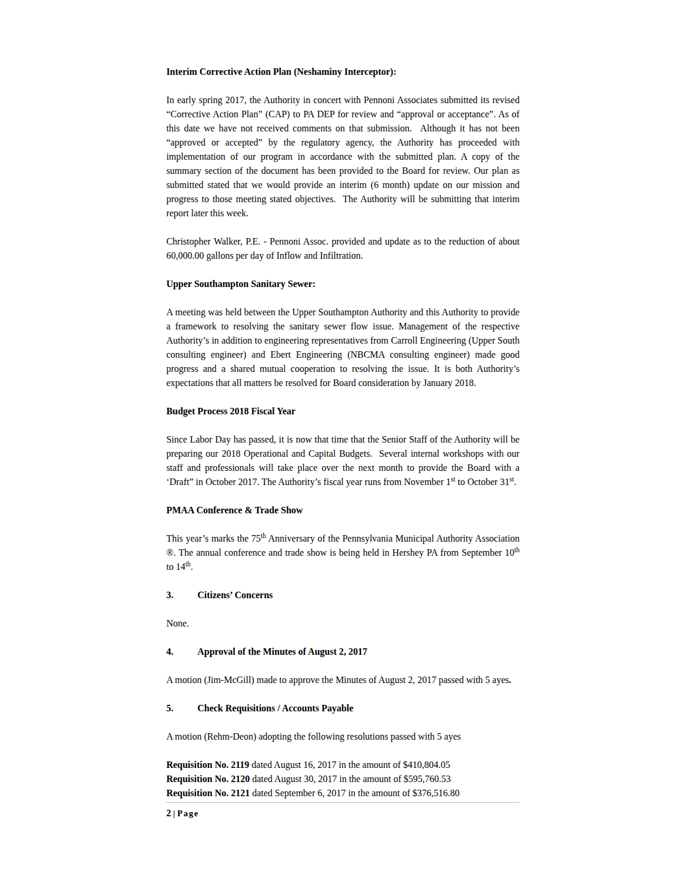Interim Corrective Action Plan (Neshaminy Interceptor):
In early spring 2017, the Authority in concert with Pennoni Associates submitted its revised “Corrective Action Plan” (CAP) to PA DEP for review and “approval or acceptance”. As of this date we have not received comments on that submission. Although it has not been “approved or accepted” by the regulatory agency, the Authority has proceeded with implementation of our program in accordance with the submitted plan. A copy of the summary section of the document has been provided to the Board for review. Our plan as submitted stated that we would provide an interim (6 month) update on our mission and progress to those meeting stated objectives. The Authority will be submitting that interim report later this week.
Christopher Walker, P.E. - Pennoni Assoc. provided and update as to the reduction of about 60,000.00 gallons per day of Inflow and Infiltration.
Upper Southampton Sanitary Sewer:
A meeting was held between the Upper Southampton Authority and this Authority to provide a framework to resolving the sanitary sewer flow issue. Management of the respective Authority’s in addition to engineering representatives from Carroll Engineering (Upper South consulting engineer) and Ebert Engineering (NBCMA consulting engineer) made good progress and a shared mutual cooperation to resolving the issue. It is both Authority’s expectations that all matters be resolved for Board consideration by January 2018.
Budget Process 2018 Fiscal Year
Since Labor Day has passed, it is now that time that the Senior Staff of the Authority will be preparing our 2018 Operational and Capital Budgets. Several internal workshops with our staff and professionals will take place over the next month to provide the Board with a ‘Draft” in October 2017. The Authority’s fiscal year runs from November 1st to October 31st.
PMAA Conference & Trade Show
This year’s marks the 75th Anniversary of the Pennsylvania Municipal Authority Association ®. The annual conference and trade show is being held in Hershey PA from September 10th to 14th.
3. Citizens’ Concerns
None.
4. Approval of the Minutes of August 2, 2017
A motion (Jim-McGill) made to approve the Minutes of August 2, 2017 passed with 5 ayes.
5. Check Requisitions / Accounts Payable
A motion (Rehm-Deon) adopting the following resolutions passed with 5 ayes
Requisition No. 2119 dated August 16, 2017 in the amount of $410,804.05
Requisition No. 2120 dated August 30, 2017 in the amount of $595,760.53
Requisition No. 2121 dated September 6, 2017 in the amount of $376,516.80
2 | Page